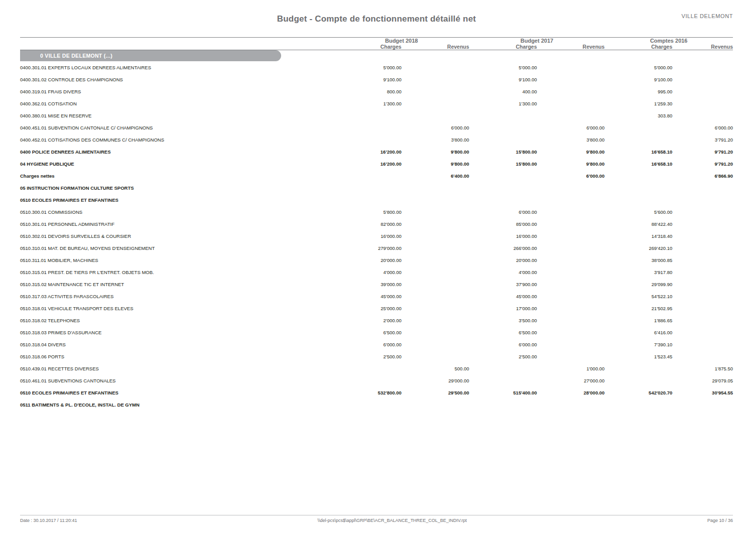VILLE DELEMONT
Budget - Compte de fonctionnement détaillé net
| | Budget 2018 | Budget 2017 | Comptes 2016 |
| | Charges | Revenus | Charges | Revenus | Charges | Revenus |
| 0 VILLE DE DELEMONT (...) |
| 0400.301.01 EXPERTS LOCAUX DENREES ALIMENTAIRES | 5'000.00 | | 5'000.00 | | 5'000.00 | |
| 0400.301.02 CONTROLE DES CHAMPIGNONS | 9'100.00 | | 9'100.00 | | 9'100.00 | |
| 0400.319.01 FRAIS DIVERS | 800.00 | | 400.00 | | 995.00 | |
| 0400.362.01 COTISATION | 1'300.00 | | 1'300.00 | | 1'259.30 | |
| 0400.380.01 MISE EN RESERVE | | | | | 303.80 | |
| 0400.451.01 SUBVENTION CANTONALE C/ CHAMPIGNONS | | 6'000.00 | | 6'000.00 | | 6'000.00 |
| 0400.452.01 COTISATIONS DES COMMUNES C/ CHAMPIGNONS | | 3'800.00 | | 3'800.00 | | 3'791.20 |
| 0400 POLICE DENREES ALIMENTAIRES | 16'200.00 | 9'800.00 | 15'800.00 | 9'800.00 | 16'658.10 | 9'791.20 |
| 04 HYGIENE PUBLIQUE | 16'200.00 | 9'800.00 | 15'800.00 | 9'800.00 | 16'658.10 | 9'791.20 |
| Charges nettes | | 6'400.00 | | 6'000.00 | | 6'866.90 |
| 05 INSTRUCTION FORMATION CULTURE SPORTS | | | | | | |
| 0510 ECOLES PRIMAIRES ET ENFANTINES | | | | | | |
| 0510.300.01 COMMISSIONS | 5'800.00 | | 6'000.00 | | 5'600.00 | |
| 0510.301.01 PERSONNEL ADMINISTRATIF | 82'000.00 | | 85'000.00 | | 88'422.40 | |
| 0510.302.01 DEVOIRS SURVEILLES & COURSIER | 16'000.00 | | 16'000.00 | | 14'318.40 | |
| 0510.310.01 MAT. DE BUREAU, MOYENS D'ENSEIGNEMENT | 279'000.00 | | 266'000.00 | | 269'420.10 | |
| 0510.311.01 MOBILIER, MACHINES | 20'000.00 | | 20'000.00 | | 38'000.85 | |
| 0510.315.01 PREST. DE TIERS PR L'ENTRET. OBJETS MOB. | 4'000.00 | | 4'000.00 | | 3'917.80 | |
| 0510.315.02 MAINTENANCE TIC ET INTERNET | 39'000.00 | | 37'900.00 | | 29'099.90 | |
| 0510.317.03 ACTIVITES PARASCOLAIRES | 45'000.00 | | 45'000.00 | | 54'522.10 | |
| 0510.318.01 VEHICULE TRANSPORT DES ELEVES | 25'000.00 | | 17'000.00 | | 21'502.95 | |
| 0510.318.02 TELEPHONES | 2'000.00 | | 3'500.00 | | 1'886.65 | |
| 0510.318.03 PRIMES D'ASSURANCE | 6'500.00 | | 6'500.00 | | 6'416.00 | |
| 0510.318.04 DIVERS | 6'000.00 | | 6'000.00 | | 7'390.10 | |
| 0510.318.06 PORTS | 2'500.00 | | 2'500.00 | | 1'523.45 | |
| 0510.439.01 RECETTES DIVERSES | | 500.00 | | 1'000.00 | | 1'875.50 |
| 0510.461.01 SUBVENTIONS CANTONALES | | 29'000.00 | | 27'000.00 | | 29'079.05 |
| 0510 ECOLES PRIMAIRES ET ENFANTINES | 532'800.00 | 29'500.00 | 515'400.00 | 28'000.00 | 542'020.70 | 30'954.55 |
| 0511 BATIMENTS & PL. D'ECOLE, INSTAL. DE GYMN | | | | | | |
Date : 30.10.2017 / 11:20:41
\\del-pcs\pcs$\appl\GRP\BE\ACR_BALANCE_THREE_COL_BE_INDIV.rpt
Page 10 / 36